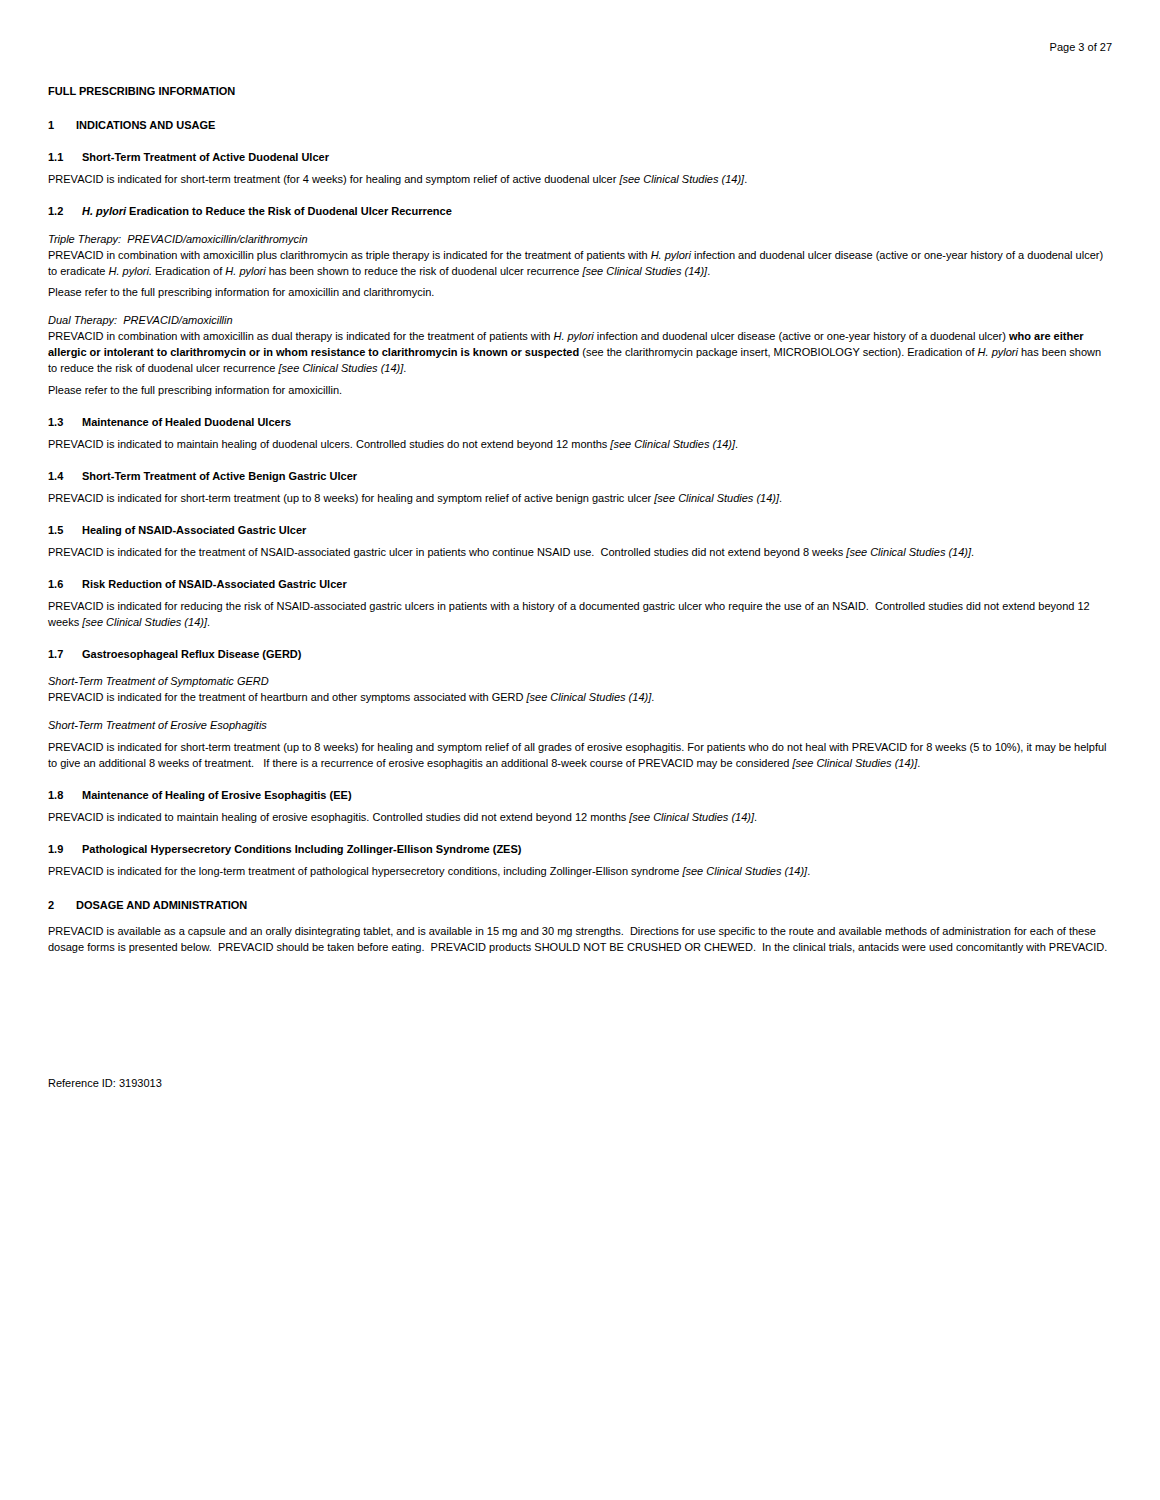Page 3 of 27
FULL PRESCRIBING INFORMATION
1 INDICATIONS AND USAGE
1.1 Short-Term Treatment of Active Duodenal Ulcer
PREVACID is indicated for short-term treatment (for 4 weeks) for healing and symptom relief of active duodenal ulcer [see Clinical Studies (14)].
1.2 H. pylori Eradication to Reduce the Risk of Duodenal Ulcer Recurrence
Triple Therapy: PREVACID/amoxicillin/clarithromycin
PREVACID in combination with amoxicillin plus clarithromycin as triple therapy is indicated for the treatment of patients with H. pylori infection and duodenal ulcer disease (active or one-year history of a duodenal ulcer) to eradicate H. pylori. Eradication of H. pylori has been shown to reduce the risk of duodenal ulcer recurrence [see Clinical Studies (14)].
Please refer to the full prescribing information for amoxicillin and clarithromycin.
Dual Therapy: PREVACID/amoxicillin
PREVACID in combination with amoxicillin as dual therapy is indicated for the treatment of patients with H. pylori infection and duodenal ulcer disease (active or one-year history of a duodenal ulcer) who are either allergic or intolerant to clarithromycin or in whom resistance to clarithromycin is known or suspected (see the clarithromycin package insert, MICROBIOLOGY section). Eradication of H. pylori has been shown to reduce the risk of duodenal ulcer recurrence [see Clinical Studies (14)].
Please refer to the full prescribing information for amoxicillin.
1.3 Maintenance of Healed Duodenal Ulcers
PREVACID is indicated to maintain healing of duodenal ulcers. Controlled studies do not extend beyond 12 months [see Clinical Studies (14)].
1.4 Short-Term Treatment of Active Benign Gastric Ulcer
PREVACID is indicated for short-term treatment (up to 8 weeks) for healing and symptom relief of active benign gastric ulcer [see Clinical Studies (14)].
1.5 Healing of NSAID-Associated Gastric Ulcer
PREVACID is indicated for the treatment of NSAID-associated gastric ulcer in patients who continue NSAID use. Controlled studies did not extend beyond 8 weeks [see Clinical Studies (14)].
1.6 Risk Reduction of NSAID-Associated Gastric Ulcer
PREVACID is indicated for reducing the risk of NSAID-associated gastric ulcers in patients with a history of a documented gastric ulcer who require the use of an NSAID. Controlled studies did not extend beyond 12 weeks [see Clinical Studies (14)].
1.7 Gastroesophageal Reflux Disease (GERD)
Short-Term Treatment of Symptomatic GERD
PREVACID is indicated for the treatment of heartburn and other symptoms associated with GERD [see Clinical Studies (14)].
Short-Term Treatment of Erosive Esophagitis
PREVACID is indicated for short-term treatment (up to 8 weeks) for healing and symptom relief of all grades of erosive esophagitis. For patients who do not heal with PREVACID for 8 weeks (5 to 10%), it may be helpful to give an additional 8 weeks of treatment. If there is a recurrence of erosive esophagitis an additional 8-week course of PREVACID may be considered [see Clinical Studies (14)].
1.8 Maintenance of Healing of Erosive Esophagitis (EE)
PREVACID is indicated to maintain healing of erosive esophagitis. Controlled studies did not extend beyond 12 months [see Clinical Studies (14)].
1.9 Pathological Hypersecretory Conditions Including Zollinger-Ellison Syndrome (ZES)
PREVACID is indicated for the long-term treatment of pathological hypersecretory conditions, including Zollinger-Ellison syndrome [see Clinical Studies (14)].
2 DOSAGE AND ADMINISTRATION
PREVACID is available as a capsule and an orally disintegrating tablet, and is available in 15 mg and 30 mg strengths. Directions for use specific to the route and available methods of administration for each of these dosage forms is presented below. PREVACID should be taken before eating. PREVACID products SHOULD NOT BE CRUSHED OR CHEWED. In the clinical trials, antacids were used concomitantly with PREVACID.
Reference ID: 3193013